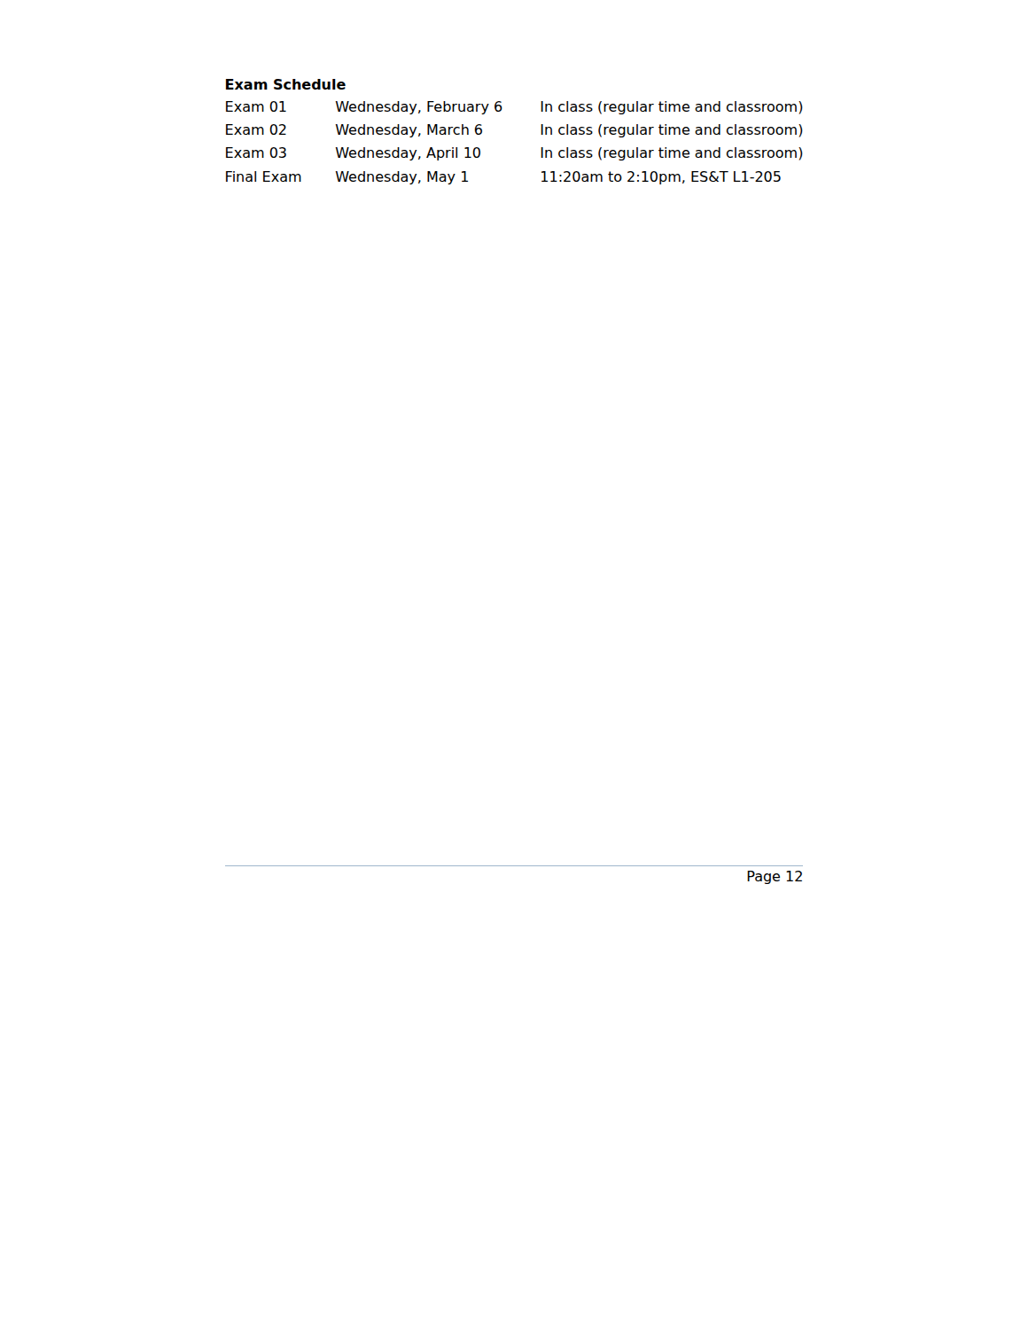Exam Schedule
| Exam 01 | Wednesday, February 6 | In class (regular time and classroom) |
| Exam 02 | Wednesday, March 6 | In class (regular time and classroom) |
| Exam 03 | Wednesday, April 10 | In class (regular time and classroom) |
| Final Exam | Wednesday, May 1 | 11:20am to 2:10pm, ES&T L1-205 |
Page 12